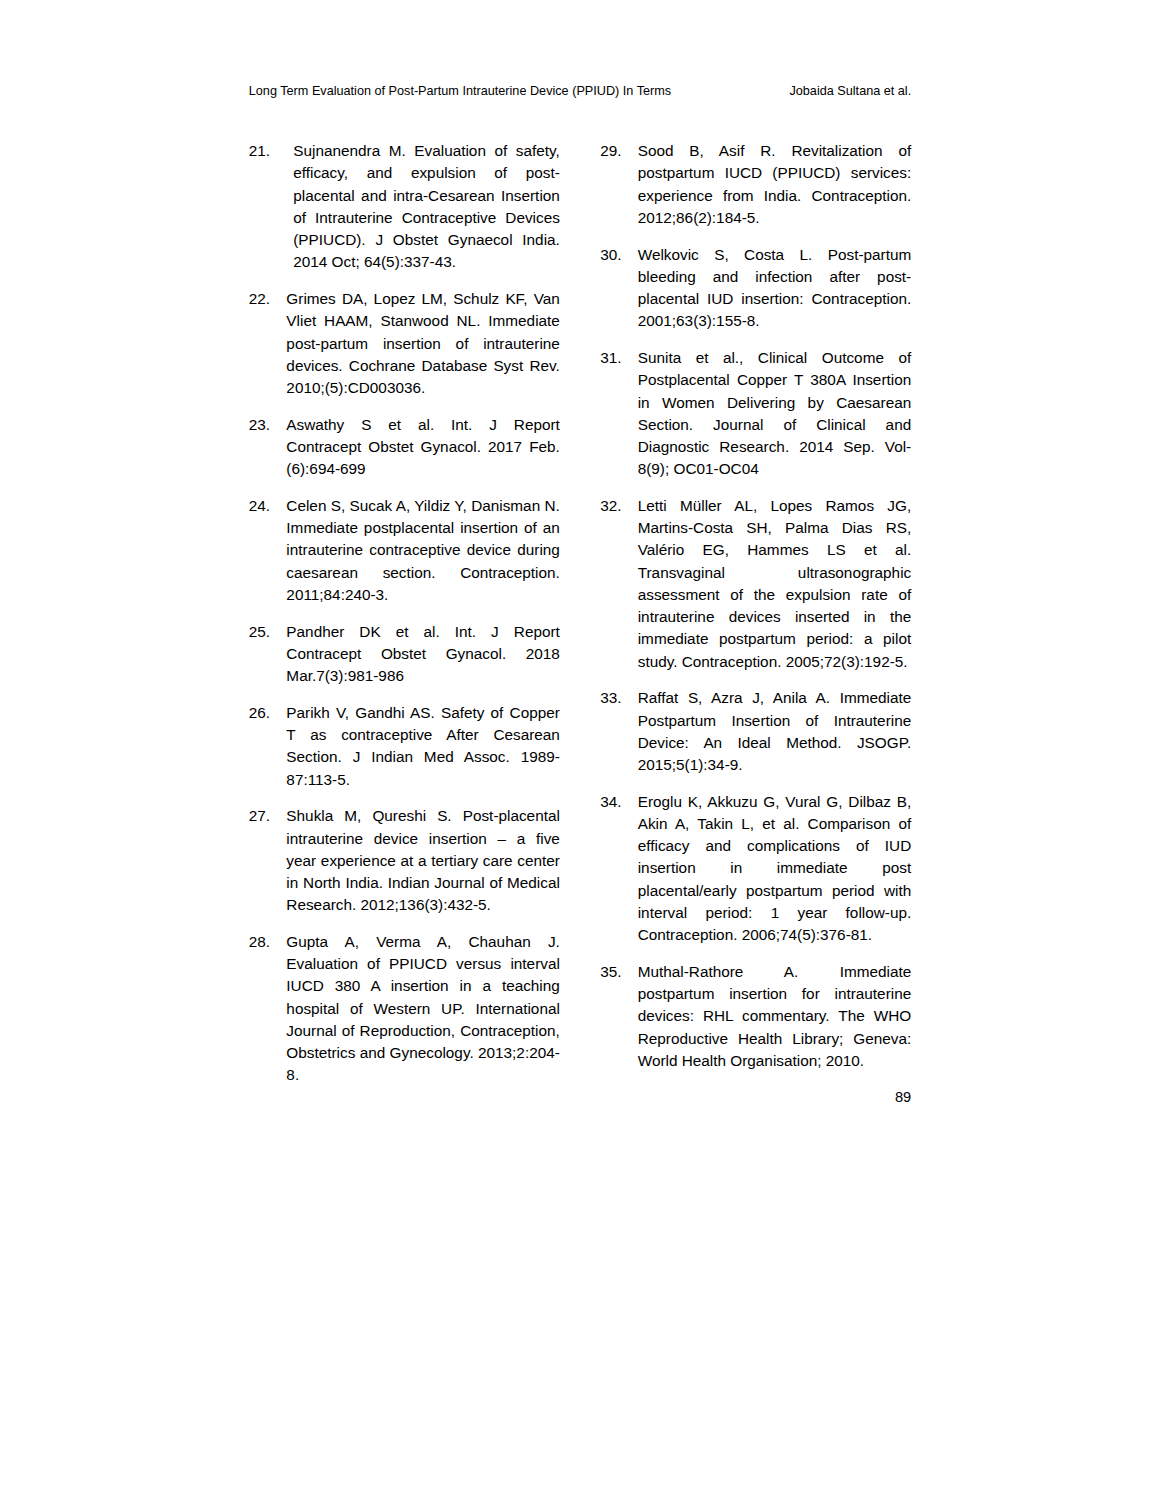Long Term Evaluation of Post-Partum Intrauterine Device (PPIUD) In Terms Jobaida Sultana et al.
21. Sujnanendra M. Evaluation of safety, efficacy, and expulsion of post-placental and intra-Cesarean Insertion of Intrauterine Contraceptive Devices (PPIUCD). J Obstet Gynaecol India. 2014 Oct; 64(5):337-43.
22. Grimes DA, Lopez LM, Schulz KF, Van Vliet HAAM, Stanwood NL. Immediate post-partum insertion of intrauterine devices. Cochrane Database Syst Rev. 2010;(5):CD003036.
23. Aswathy S et al. Int. J Report Contracept Obstet Gynacol. 2017 Feb.(6):694-699
24. Celen S, Sucak A, Yildiz Y, Danisman N. Immediate postplacental insertion of an intrauterine contraceptive device during caesarean section. Contraception. 2011;84:240-3.
25. Pandher DK et al. Int. J Report Contracept Obstet Gynacol. 2018 Mar.7(3):981-986
26. Parikh V, Gandhi AS. Safety of Copper T as contraceptive After Cesarean Section. J Indian Med Assoc. 1989-87:113-5.
27. Shukla M, Qureshi S. Post-placental intrauterine device insertion – a five year experience at a tertiary care center in North India. Indian Journal of Medical Research. 2012;136(3):432-5.
28. Gupta A, Verma A, Chauhan J. Evaluation of PPIUCD versus interval IUCD 380 A insertion in a teaching hospital of Western UP. International Journal of Reproduction, Contraception, Obstetrics and Gynecology. 2013;2:204-8.
29. Sood B, Asif R. Revitalization of postpartum IUCD (PPIUCD) services: experience from India. Contraception. 2012;86(2):184-5.
30. Welkovic S, Costa L. Post-partum bleeding and infection after post-placental IUD insertion: Contraception. 2001;63(3):155-8.
31. Sunita et al., Clinical Outcome of Postplacental Copper T 380A Insertion in Women Delivering by Caesarean Section. Journal of Clinical and Diagnostic Research. 2014 Sep. Vol-8(9); OC01-OC04
32. Letti Müller AL, Lopes Ramos JG, Martins-Costa SH, Palma Dias RS, Valério EG, Hammes LS et al. Transvaginal ultrasonographic assessment of the expulsion rate of intrauterine devices inserted in the immediate postpartum period: a pilot study. Contraception. 2005;72(3):192-5.
33. Raffat S, Azra J, Anila A. Immediate Postpartum Insertion of Intrauterine Device: An Ideal Method. JSOGP. 2015;5(1):34-9.
34. Eroglu K, Akkuzu G, Vural G, Dilbaz B, Akin A, Takin L, et al. Comparison of efficacy and complications of IUD insertion in immediate post placental/early postpartum period with interval period: 1 year follow-up. Contraception. 2006;74(5):376-81.
35. Muthal-Rathore A. Immediate postpartum insertion for intrauterine devices: RHL commentary. The WHO Reproductive Health Library; Geneva: World Health Organisation; 2010.
89